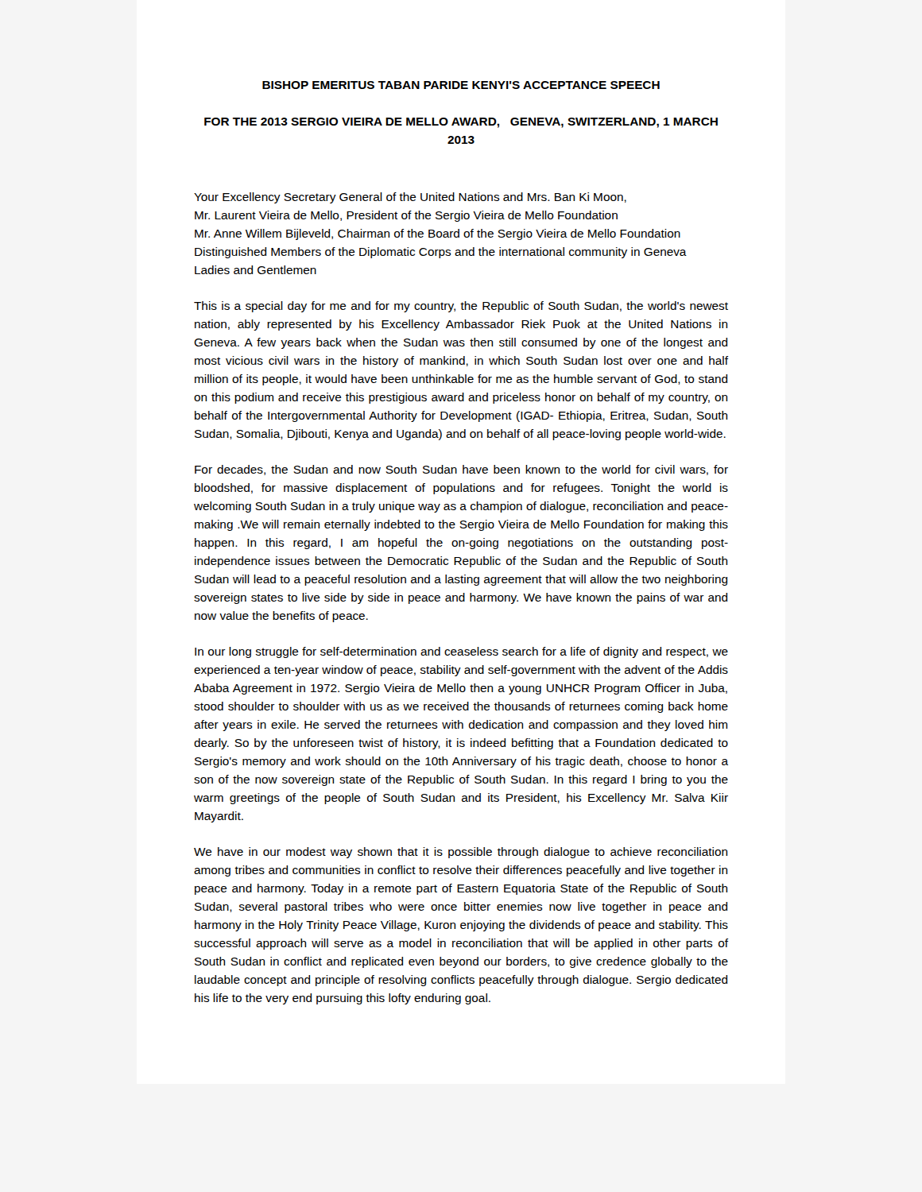BISHOP EMERITUS TABAN PARIDE KENYI'S ACCEPTANCE SPEECH FOR THE 2013 SERGIO VIEIRA DE MELLO AWARD, GENEVA, SWITZERLAND, 1 MARCH 2013
Your Excellency Secretary General of the United Nations and Mrs. Ban Ki Moon,
Mr. Laurent Vieira de Mello, President of the Sergio Vieira de Mello Foundation
Mr. Anne Willem Bijleveld, Chairman of the Board of the Sergio Vieira de Mello Foundation
Distinguished Members of the Diplomatic Corps and the international community in Geneva
Ladies and Gentlemen
This is a special day for me and for my country, the Republic of South Sudan, the world's newest nation, ably represented by his Excellency Ambassador Riek Puok at the United Nations in Geneva. A few years back when the Sudan was then still consumed by one of the longest and most vicious civil wars in the history of mankind, in which South Sudan lost over one and half million of its people, it would have been unthinkable for me as the humble servant of God, to stand on this podium and receive this prestigious award and priceless honor on behalf of my country, on behalf of the Intergovernmental Authority for Development (IGAD- Ethiopia, Eritrea, Sudan, South Sudan, Somalia, Djibouti, Kenya and Uganda) and on behalf of all peace-loving people world-wide.
For decades, the Sudan and now South Sudan have been known to the world for civil wars, for bloodshed, for massive displacement of populations and for refugees. Tonight the world is welcoming South Sudan in a truly unique way as a champion of dialogue, reconciliation and peace-making .We will remain eternally indebted to the Sergio Vieira de Mello Foundation for making this happen. In this regard, I am hopeful the on-going negotiations on the outstanding post-independence issues between the Democratic Republic of the Sudan and the Republic of South Sudan will lead to a peaceful resolution and a lasting agreement that will allow the two neighboring sovereign states to live side by side in peace and harmony. We have known the pains of war and now value the benefits of peace.
In our long struggle for self-determination and ceaseless search for a life of dignity and respect, we experienced a ten-year window of peace, stability and self-government with the advent of the Addis Ababa Agreement in 1972. Sergio Vieira de Mello then a young UNHCR Program Officer in Juba, stood shoulder to shoulder with us as we received the thousands of returnees coming back home after years in exile. He served the returnees with dedication and compassion and they loved him dearly. So by the unforeseen twist of history, it is indeed befitting that a Foundation dedicated to Sergio's memory and work should on the 10th Anniversary of his tragic death, choose to honor a son of the now sovereign state of the Republic of South Sudan. In this regard I bring to you the warm greetings of the people of South Sudan and its President, his Excellency Mr. Salva Kiir Mayardit.
We have in our modest way shown that it is possible through dialogue to achieve reconciliation among tribes and communities in conflict to resolve their differences peacefully and live together in peace and harmony. Today in a remote part of Eastern Equatoria State of the Republic of South Sudan, several pastoral tribes who were once bitter enemies now live together in peace and harmony in the Holy Trinity Peace Village, Kuron enjoying the dividends of peace and stability. This successful approach will serve as a model in reconciliation that will be applied in other parts of South Sudan in conflict and replicated even beyond our borders, to give credence globally to the laudable concept and principle of resolving conflicts peacefully through dialogue. Sergio dedicated his life to the very end pursuing this lofty enduring goal.